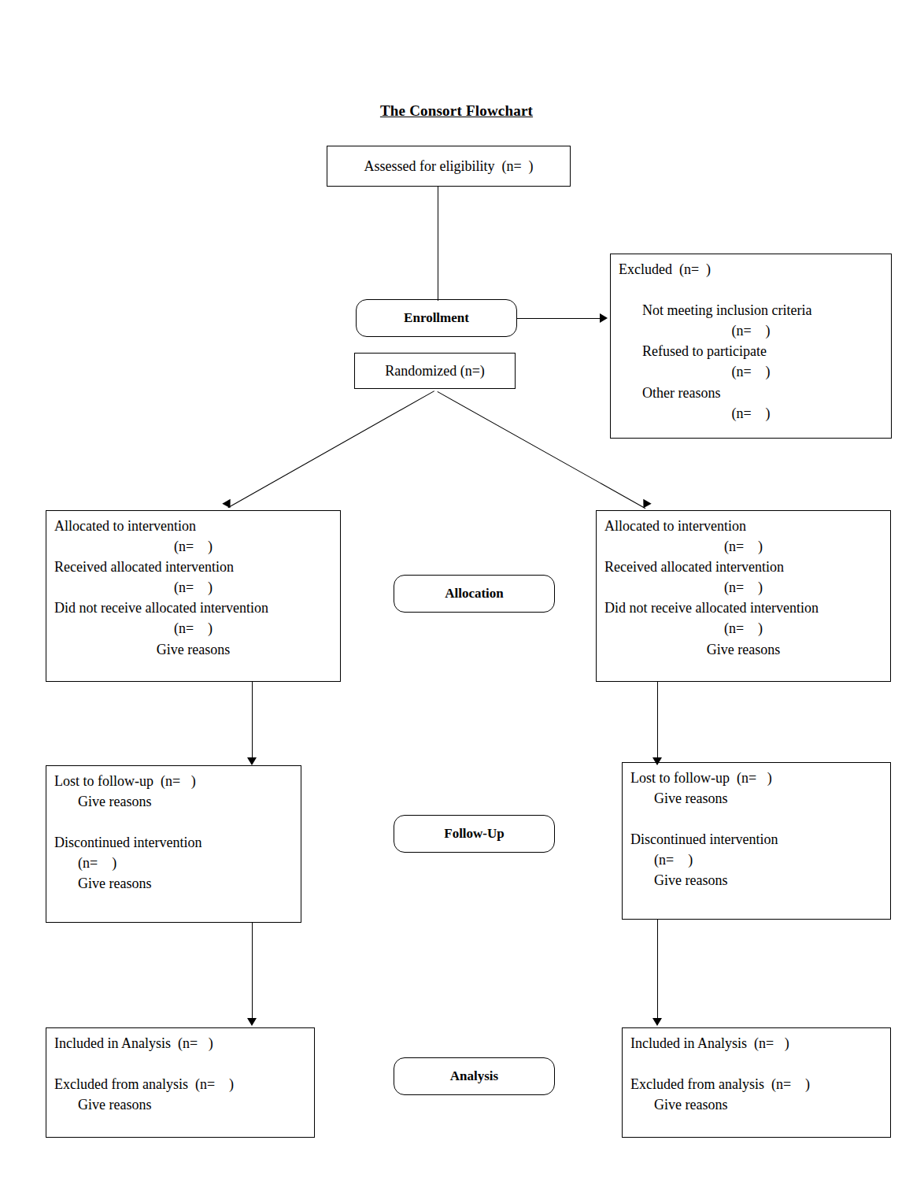The Consort Flowchart
Assessed for eligibility (n= )
Enrollment
Randomized (n=)
Excluded (n= )
Not meeting inclusion criteria (n= ) Refused to participate (n= ) Other reasons (n= )
Allocation
Allocated to intervention (n= ) Received allocated intervention (n= ) Did not receive allocated intervention (n= ) Give reasons
Allocated to intervention (n= ) Received allocated intervention (n= ) Did not receive allocated intervention (n= ) Give reasons
Follow-Up
Lost to follow-up (n= ) Give reasons
Discontinued intervention (n= ) Give reasons
Lost to follow-up (n= ) Give reasons
Discontinued intervention (n= ) Give reasons
Analysis
Included in Analysis (n= )
Excluded from analysis (n= ) Give reasons
Included in Analysis (n= )
Excluded from analysis (n= ) Give reasons